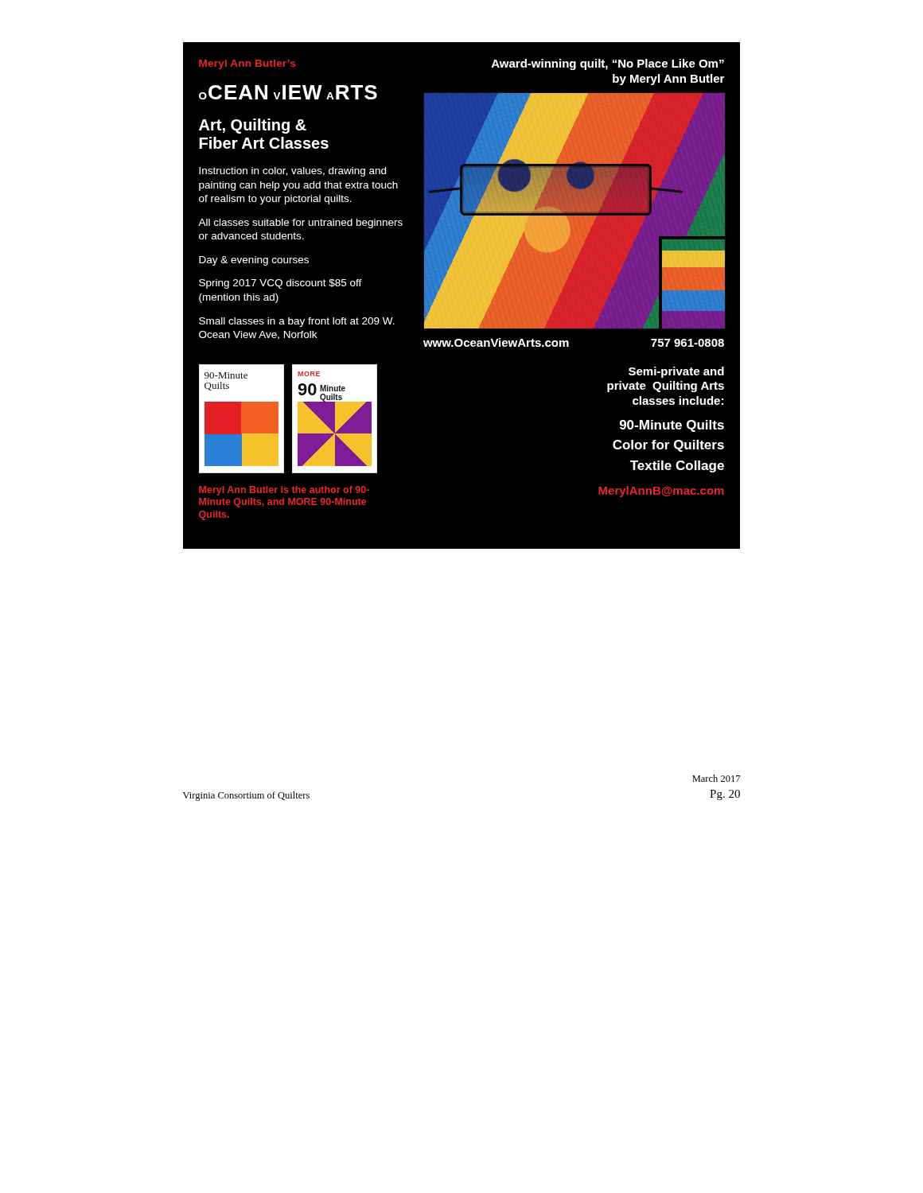Meryl Ann Butler’s
OCEAN VIEW ARTS
Art, Quilting &
Fiber Art Classes
Instruction in color, values, drawing and painting can help you add that extra touch of realism to your pictorial quilts.
All classes suitable for untrained beginners or advanced students.
Day & evening courses
Spring 2017 VCQ discount $85 off (mention this ad)
Small classes in a bay front loft at 209 W. Ocean View Ave, Norfolk
Award-winning quilt, “No Place Like Om”
by Meryl Ann Butler
www.OceanViewArts.com 757 961-0808
90‑Minute
Quilts
MORE
90
Minute
Quilts
Meryl Ann Butler is the author of 90-Minute Quilts, and MORE 90-Minute Quilts.
Semi-private and
private Quilting Arts
classes include:
90-Minute Quilts
Color for Quilters
Textile Collage
MerylAnnB@mac.com
Virginia Consortium of Quilters
March 2017
Pg. 20